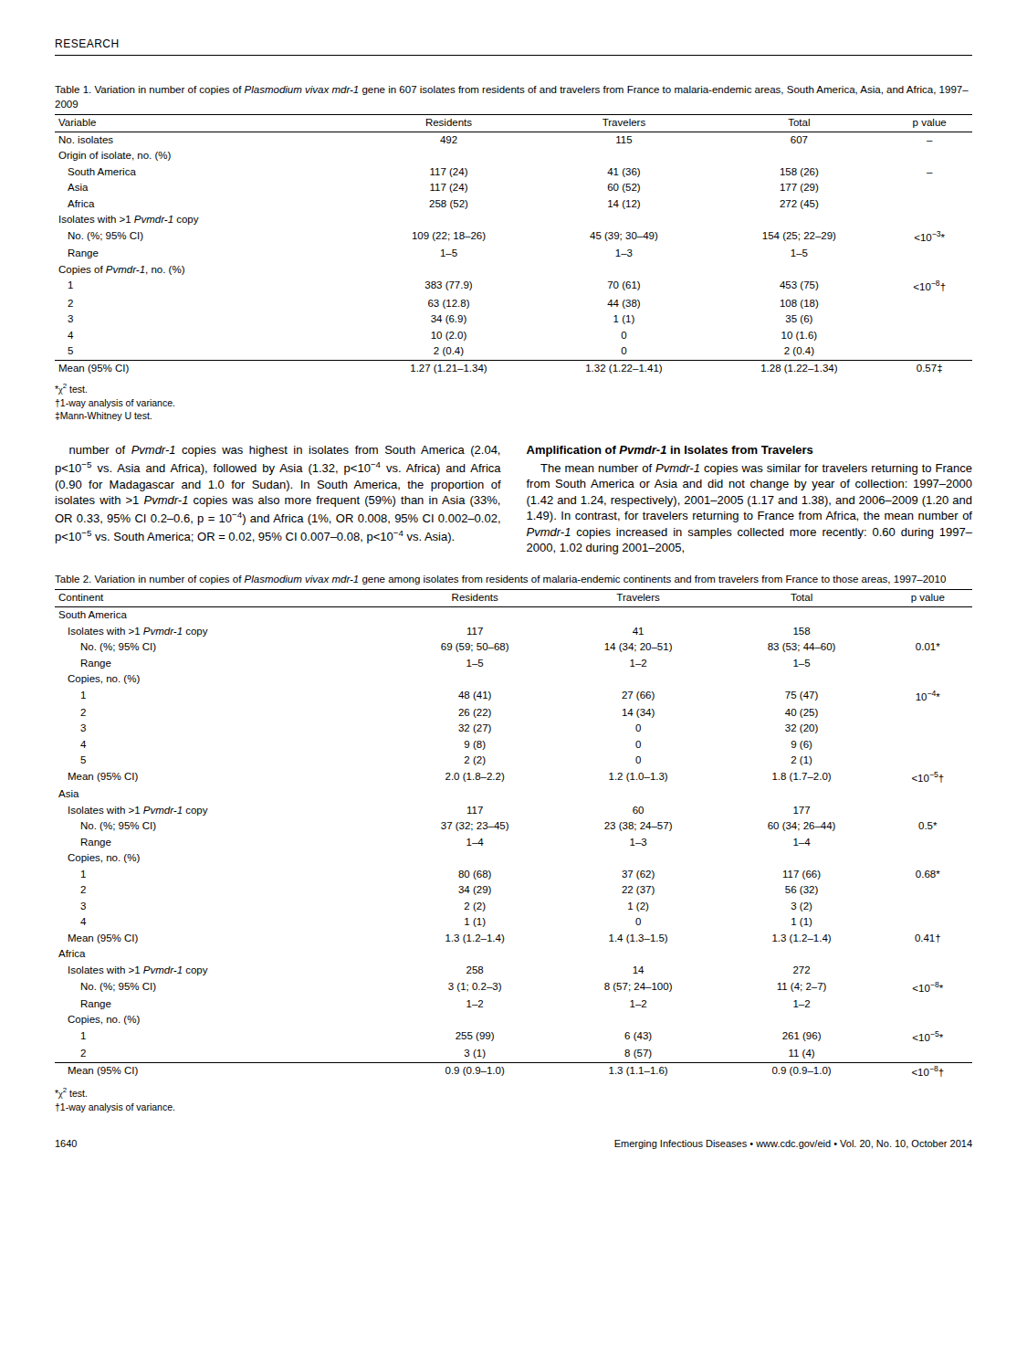RESEARCH
Table 1. Variation in number of copies of Plasmodium vivax mdr-1 gene in 607 isolates from residents of and travelers from France to malaria-endemic areas, South America, Asia, and Africa, 1997–2009
| Variable | Residents | Travelers | Total | p value |
| --- | --- | --- | --- | --- |
| No. isolates | 492 | 115 | 607 | – |
| Origin of isolate, no. (%) | | | | |
| South America | 117 (24) | 41 (36) | 158 (26) | – |
| Asia | 117 (24) | 60 (52) | 177 (29) | |
| Africa | 258 (52) | 14 (12) | 272 (45) | |
| Isolates with >1 Pvmdr-1 copy | | | | |
| No. (%; 95% CI) | 109 (22; 18–26) | 45 (39; 30–49) | 154 (25; 22–29) | <10 −3 * |
| Range | 1–5 | 1–3 | 1–5 | |
| Copies of Pvmdr-1 , no. (%) | | | | |
| 1 | 383 (77.9) | 70 (61) | 453 (75) | <10 −8 † |
| 2 | 63 (12.8) | 44 (38) | 108 (18) | |
| 3 | 34 (6.9) | 1 (1) | 35 (6) | |
| 4 | 10 (2.0) | 0 | 10 (1.6) | |
| 5 | 2 (0.4) | 0 | 2 (0.4) | |
| Mean (95% CI) | 1.27 (1.21–1.34) | 1.32 (1.22–1.41) | 1.28 (1.22–1.34) | 0.57‡ |
*χ2 test.
†1-way analysis of variance.
‡Mann-Whitney U test.
number of Pvmdr-1 copies was highest in isolates from South America (2.04, p<10−5 vs. Asia and Africa), followed by Asia (1.32, p<10−4 vs. Africa) and Africa (0.90 for Madagascar and 1.0 for Sudan). In South America, the proportion of isolates with >1 Pvmdr-1 copies was also more frequent (59%) than in Asia (33%, OR 0.33, 95% CI 0.2–0.6, p = 10−4) and Africa (1%, OR 0.008, 95% CI 0.002–0.02, p<10−5 vs. South America; OR = 0.02, 95% CI 0.007–0.08, p<10−4 vs. Asia).
Amplification of Pvmdr-1 in Isolates from Travelers
The mean number of Pvmdr-1 copies was similar for travelers returning to France from South America or Asia and did not change by year of collection: 1997–2000 (1.42 and 1.24, respectively), 2001–2005 (1.17 and 1.38), and 2006–2009 (1.20 and 1.49). In contrast, for travelers returning to France from Africa, the mean number of Pvmdr-1 copies increased in samples collected more recently: 0.60 during 1997–2000, 1.02 during 2001–2005,
Table 2. Variation in number of copies of Plasmodium vivax mdr-1 gene among isolates from residents of malaria-endemic continents and from travelers from France to those areas, 1997–2010
| Continent | Residents | Travelers | Total | p value |
| --- | --- | --- | --- | --- |
| South America | | | | |
| Isolates with >1 Pvmdr-1 copy | 117 | 41 | 158 | |
| No. (%; 95% CI) | 69 (59; 50–68) | 14 (34; 20–51) | 83 (53; 44–60) | 0.01* |
| Range | 1–5 | 1–2 | 1–5 | |
| Copies, no. (%) | | | | |
| 1 | 48 (41) | 27 (66) | 75 (47) | 10 −4 * |
| 2 | 26 (22) | 14 (34) | 40 (25) | |
| 3 | 32 (27) | 0 | 32 (20) | |
| 4 | 9 (8) | 0 | 9 (6) | |
| 5 | 2 (2) | 0 | 2 (1) | |
| Mean (95% CI) | 2.0 (1.8–2.2) | 1.2 (1.0–1.3) | 1.8 (1.7–2.0) | <10 −5 † |
| Asia | | | | |
| Isolates with >1 Pvmdr-1 copy | 117 | 60 | 177 | |
| No. (%; 95% CI) | 37 (32; 23–45) | 23 (38; 24–57) | 60 (34; 26–44) | 0.5* |
| Range | 1–4 | 1–3 | 1–4 | |
| Copies, no. (%) | | | | |
| 1 | 80 (68) | 37 (62) | 117 (66) | 0.68* |
| 2 | 34 (29) | 22 (37) | 56 (32) | |
| 3 | 2 (2) | 1 (2) | 3 (2) | |
| 4 | 1 (1) | 0 | 1 (1) | |
| Mean (95% CI) | 1.3 (1.2–1.4) | 1.4 (1.3–1.5) | 1.3 (1.2–1.4) | 0.41† |
| Africa | | | | |
| Isolates with >1 Pvmdr-1 copy | 258 | 14 | 272 | |
| No. (%; 95% CI) | 3 (1; 0.2–3) | 8 (57; 24–100) | 11 (4; 2–7) | <10 −8 * |
| Range | 1–2 | 1–2 | 1–2 | |
| Copies, no. (%) | | | | |
| 1 | 255 (99) | 6 (43) | 261 (96) | <10 −5 * |
| 2 | 3 (1) | 8 (57) | 11 (4) | |
| Mean (95% CI) | 0.9 (0.9–1.0) | 1.3 (1.1–1.6) | 0.9 (0.9–1.0) | <10 −8 † |
*χ2 test.
†1-way analysis of variance.
1640 Emerging Infectious Diseases • www.cdc.gov/eid • Vol. 20, No. 10, October 2014